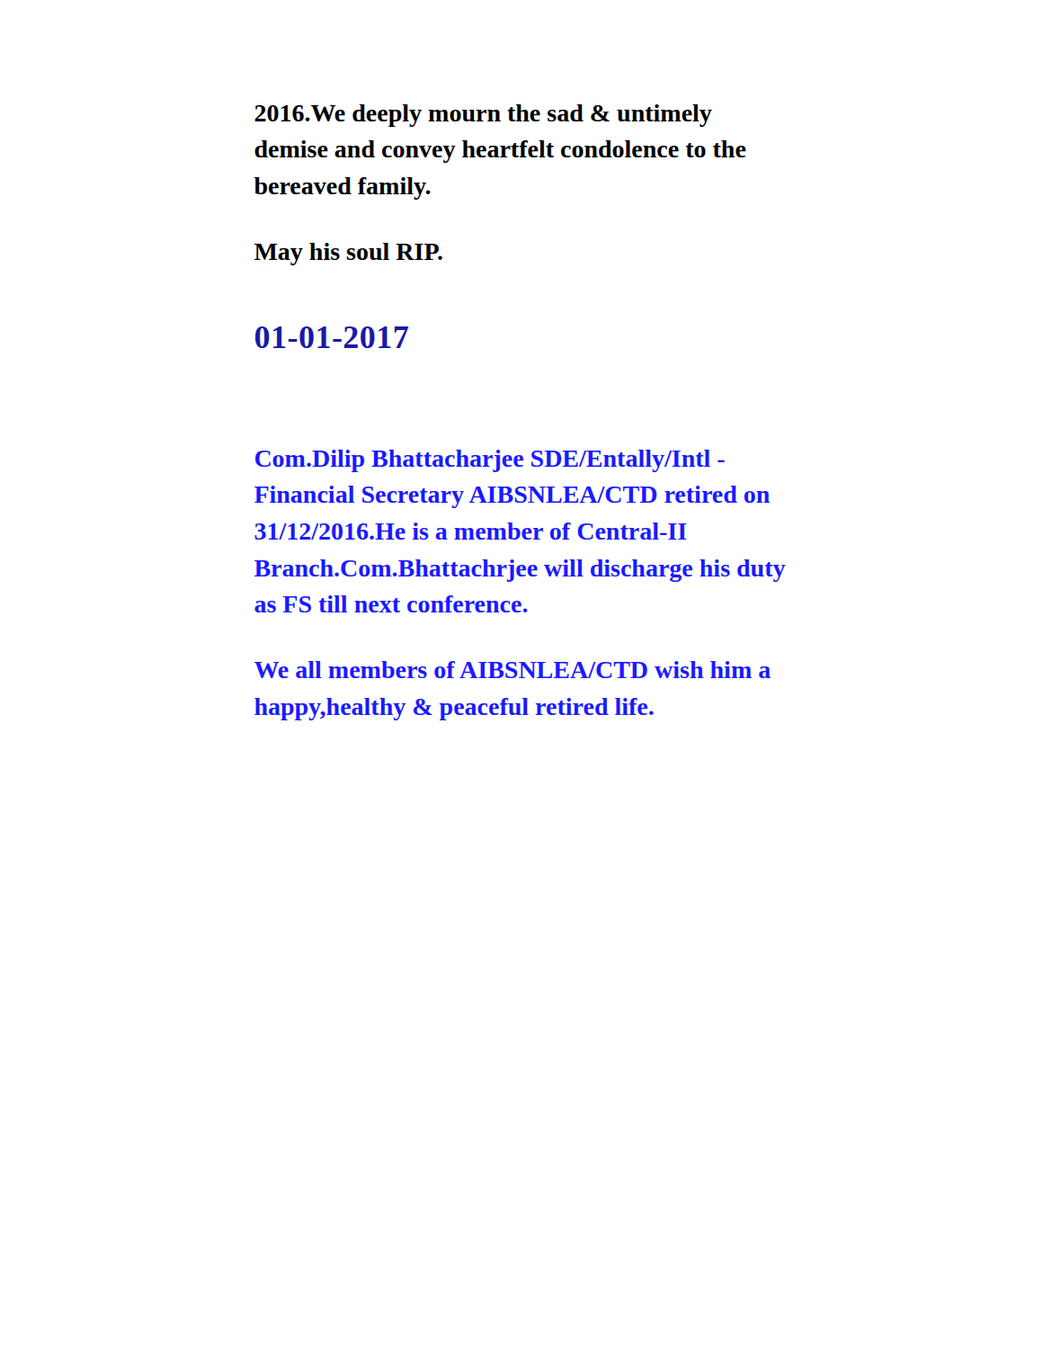2016.We deeply mourn the sad & untimely demise and convey heartfelt condolence to the bereaved family.
May his soul RIP.
01-01-2017
Com.Dilip Bhattacharjee SDE/Entally/Intl -Financial Secretary AIBSNLEA/CTD retired on 31/12/2016.He is a member of Central-II Branch.Com.Bhattachrjee will discharge his duty as FS till next conference.
We all members of AIBSNLEA/CTD wish him a happy,healthy & peaceful retired life.